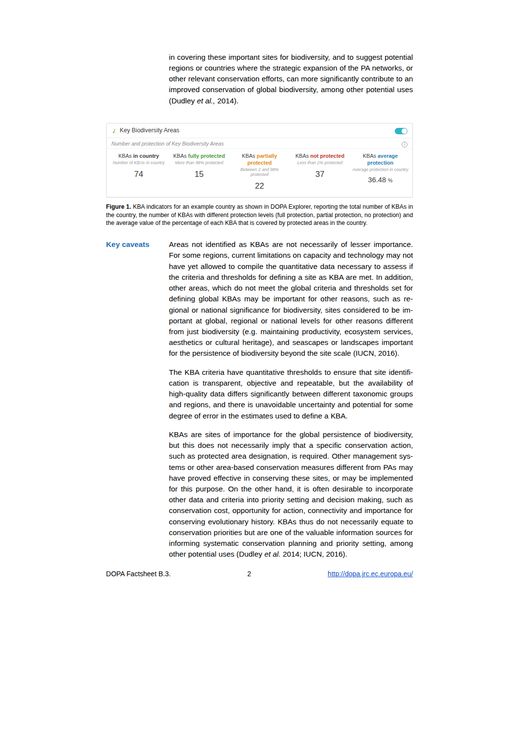in covering these important sites for biodiversity, and to suggest potential regions or countries where the strategic expansion of the PA networks, or other relevant conservation efforts, can more significantly contribute to an improved conservation of global biodiversity, among other potential uses (Dudley et al., 2014).
✓Key Biodiversity Areas
Number and protection of Key Biodiversity Areas i
KBAs in country
Number of KBAs in country
74
KBAs fully protected
More than 98% protected
15
KBAs partially protected
Between 2 and 98% protected
22
KBAs not protected
Less than 2% protected
37
KBAs average protection
Average protection in country
36.48 %
Figure 1. KBA indicators for an example country as shown in DOPA Explorer, reporting the total number of KBAs in the country, the number of KBAs with different protection levels (full protection, partial protection, no protection) and the average value of the percentage of each KBA that is covered by protected areas in the country.
Key caveats
Areas not identified as KBAs are not necessarily of lesser importance. For some regions, current limitations on capacity and technology may not have yet allowed to compile the quantitative data necessary to assess if the criteria and thresholds for defining a site as KBA are met. In addition, other areas, which do not meet the global criteria and thresholds set for defining global KBAs may be important for other reasons, such as regional or national significance for biodiversity, sites considered to be important at global, regional or national levels for other reasons different from just biodiversity (e.g. maintaining productivity, ecosystem services, aesthetics or cultural heritage), and seascapes or landscapes important for the persistence of biodiversity beyond the site scale (IUCN, 2016).
The KBA criteria have quantitative thresholds to ensure that site identification is transparent, objective and repeatable, but the availability of high-quality data differs significantly between different taxonomic groups and regions, and there is unavoidable uncertainty and potential for some degree of error in the estimates used to define a KBA.
KBAs are sites of importance for the global persistence of biodiversity, but this does not necessarily imply that a specific conservation action, such as protected area designation, is required. Other management systems or other area-based conservation measures different from PAs may have proved effective in conserving these sites, or may be implemented for this purpose. On the other hand, it is often desirable to incorporate other data and criteria into priority setting and decision making, such as conservation cost, opportunity for action, connectivity and importance for conserving evolutionary history. KBAs thus do not necessarily equate to conservation priorities but are one of the valuable information sources for informing systematic conservation planning and priority setting, among other potential uses (Dudley et al. 2014; IUCN, 2016).
DOPA Factsheet B.3.
2
http://dopa.jrc.ec.europa.eu/